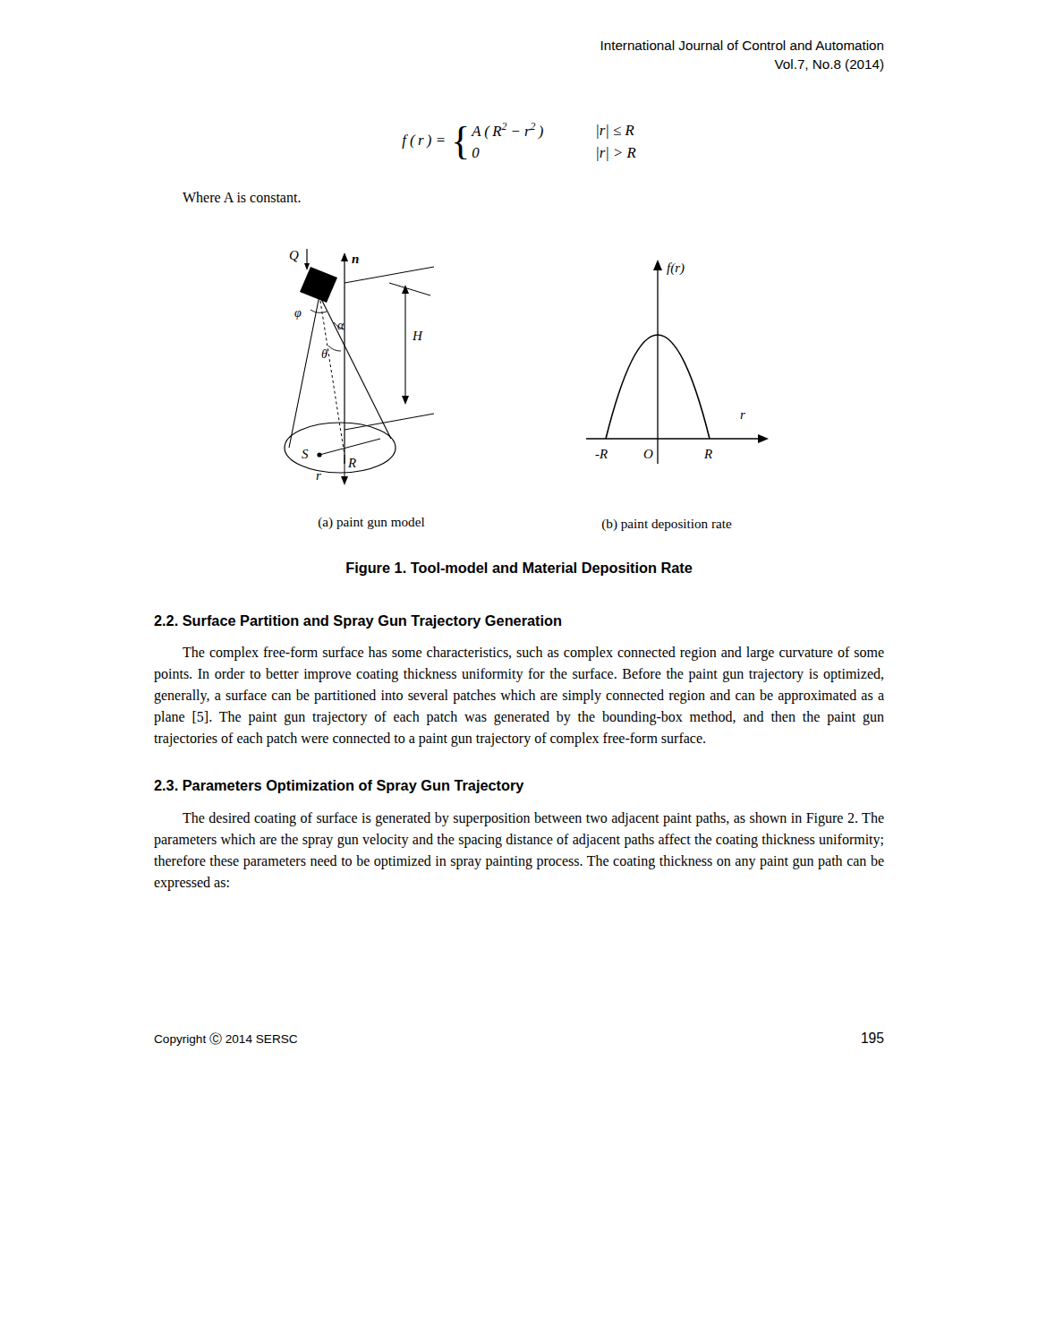International Journal of Control and Automation
Vol.7, No.8 (2014)
f ( r ) = { A ( R2 − r2 ) |r| ≤ R 0 |r| > R
Where A is constant.
Q n φ α θ H S r R
f(r) r -R O R
(a) paint gun model
(b) paint deposition rate
Figure 1. Tool-model and Material Deposition Rate
2.2. Surface Partition and Spray Gun Trajectory Generation
The complex free-form surface has some characteristics, such as complex connected region and large curvature of some points. In order to better improve coating thickness uniformity for the surface. Before the paint gun trajectory is optimized, generally, a surface can be partitioned into several patches which are simply connected region and can be approximated as a plane [5]. The paint gun trajectory of each patch was generated by the bounding-box method, and then the paint gun trajectories of each patch were connected to a paint gun trajectory of complex free-form surface.
2.3. Parameters Optimization of Spray Gun Trajectory
The desired coating of surface is generated by superposition between two adjacent paint paths, as shown in Figure 2. The parameters which are the spray gun velocity and the spacing distance of adjacent paths affect the coating thickness uniformity; therefore these parameters need to be optimized in spray painting process. The coating thickness on any paint gun path can be expressed as:
Copyright Ⓒ 2014 SERSC
195